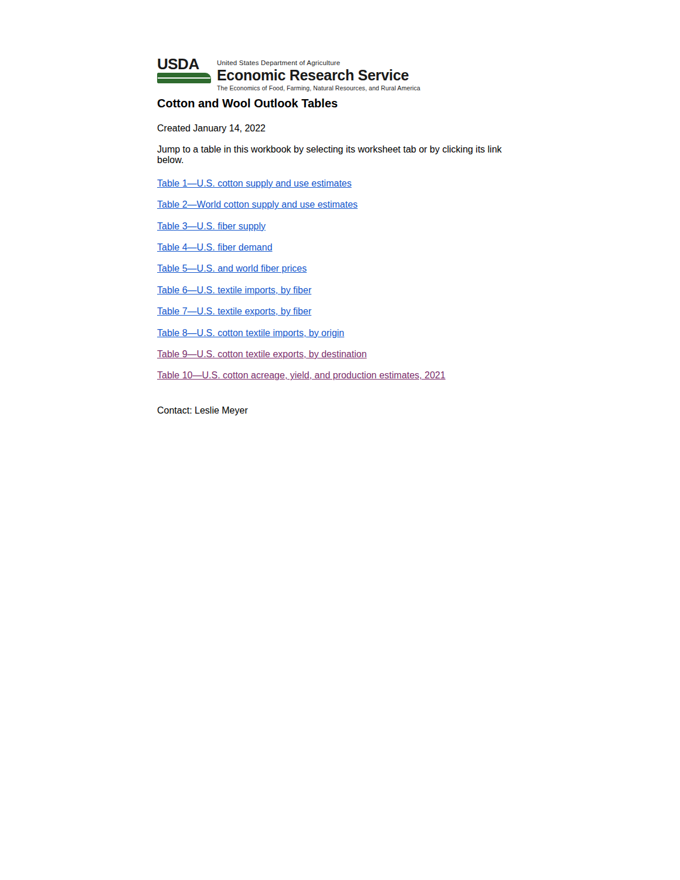USDA United States Department of Agriculture
Economic Research Service
The Economics of Food, Farming, Natural Resources, and Rural America
Cotton and Wool Outlook Tables
Created January 14, 2022
Jump to a table in this workbook by selecting its worksheet tab or by clicking its link below.
Table 1—U.S. cotton supply and use estimates
Table 2—World cotton supply and use estimates
Table 3—U.S. fiber supply
Table 4—U.S. fiber demand
Table 5—U.S. and world fiber prices
Table 6—U.S. textile imports, by fiber
Table 7—U.S. textile exports, by fiber
Table 8—U.S. cotton textile imports, by origin
Table 9—U.S. cotton textile exports, by destination
Table 10—U.S. cotton acreage, yield, and production estimates, 2021
Contact: Leslie Meyer